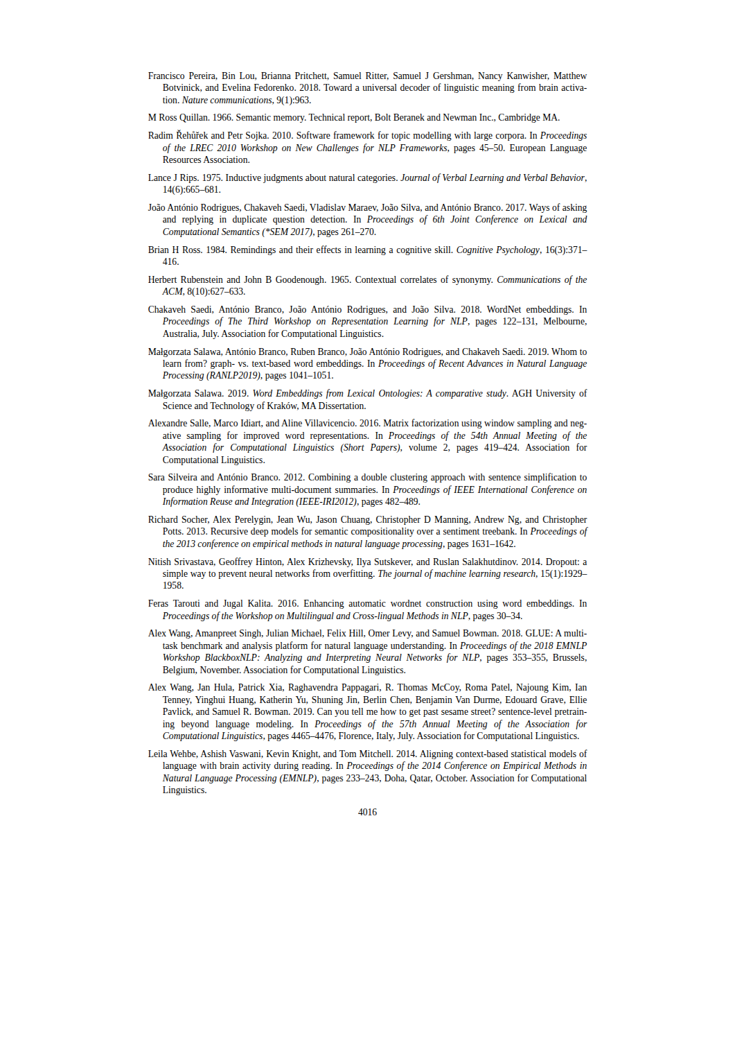Francisco Pereira, Bin Lou, Brianna Pritchett, Samuel Ritter, Samuel J Gershman, Nancy Kanwisher, Matthew Botvinick, and Evelina Fedorenko. 2018. Toward a universal decoder of linguistic meaning from brain activation. Nature communications, 9(1):963.
M Ross Quillan. 1966. Semantic memory. Technical report, Bolt Beranek and Newman Inc., Cambridge MA.
Radim Řehůřek and Petr Sojka. 2010. Software framework for topic modelling with large corpora. In Proceedings of the LREC 2010 Workshop on New Challenges for NLP Frameworks, pages 45–50. European Language Resources Association.
Lance J Rips. 1975. Inductive judgments about natural categories. Journal of Verbal Learning and Verbal Behavior, 14(6):665–681.
João António Rodrigues, Chakaveh Saedi, Vladislav Maraev, João Silva, and António Branco. 2017. Ways of asking and replying in duplicate question detection. In Proceedings of 6th Joint Conference on Lexical and Computational Semantics (*SEM 2017), pages 261–270.
Brian H Ross. 1984. Remindings and their effects in learning a cognitive skill. Cognitive Psychology, 16(3):371–416.
Herbert Rubenstein and John B Goodenough. 1965. Contextual correlates of synonymy. Communications of the ACM, 8(10):627–633.
Chakaveh Saedi, António Branco, João António Rodrigues, and João Silva. 2018. WordNet embeddings. In Proceedings of The Third Workshop on Representation Learning for NLP, pages 122–131, Melbourne, Australia, July. Association for Computational Linguistics.
Małgorzata Salawa, António Branco, Ruben Branco, João António Rodrigues, and Chakaveh Saedi. 2019. Whom to learn from? graph- vs. text-based word embeddings. In Proceedings of Recent Advances in Natural Language Processing (RANLP2019), pages 1041–1051.
Małgorzata Salawa. 2019. Word Embeddings from Lexical Ontologies: A comparative study. AGH University of Science and Technology of Kraków, MA Dissertation.
Alexandre Salle, Marco Idiart, and Aline Villavicencio. 2016. Matrix factorization using window sampling and negative sampling for improved word representations. In Proceedings of the 54th Annual Meeting of the Association for Computational Linguistics (Short Papers), volume 2, pages 419–424. Association for Computational Linguistics.
Sara Silveira and António Branco. 2012. Combining a double clustering approach with sentence simplification to produce highly informative multi-document summaries. In Proceedings of IEEE International Conference on Information Reuse and Integration (IEEE-IRI2012), pages 482–489.
Richard Socher, Alex Perelygin, Jean Wu, Jason Chuang, Christopher D Manning, Andrew Ng, and Christopher Potts. 2013. Recursive deep models for semantic compositionality over a sentiment treebank. In Proceedings of the 2013 conference on empirical methods in natural language processing, pages 1631–1642.
Nitish Srivastava, Geoffrey Hinton, Alex Krizhevsky, Ilya Sutskever, and Ruslan Salakhutdinov. 2014. Dropout: a simple way to prevent neural networks from overfitting. The journal of machine learning research, 15(1):1929–1958.
Feras Tarouti and Jugal Kalita. 2016. Enhancing automatic wordnet construction using word embeddings. In Proceedings of the Workshop on Multilingual and Cross-lingual Methods in NLP, pages 30–34.
Alex Wang, Amanpreet Singh, Julian Michael, Felix Hill, Omer Levy, and Samuel Bowman. 2018. GLUE: A multi-task benchmark and analysis platform for natural language understanding. In Proceedings of the 2018 EMNLP Workshop BlackboxNLP: Analyzing and Interpreting Neural Networks for NLP, pages 353–355, Brussels, Belgium, November. Association for Computational Linguistics.
Alex Wang, Jan Hula, Patrick Xia, Raghavendra Pappagari, R. Thomas McCoy, Roma Patel, Najoung Kim, Ian Tenney, Yinghui Huang, Katherin Yu, Shuning Jin, Berlin Chen, Benjamin Van Durme, Edouard Grave, Ellie Pavlick, and Samuel R. Bowman. 2019. Can you tell me how to get past sesame street? sentence-level pretraining beyond language modeling. In Proceedings of the 57th Annual Meeting of the Association for Computational Linguistics, pages 4465–4476, Florence, Italy, July. Association for Computational Linguistics.
Leila Wehbe, Ashish Vaswani, Kevin Knight, and Tom Mitchell. 2014. Aligning context-based statistical models of language with brain activity during reading. In Proceedings of the 2014 Conference on Empirical Methods in Natural Language Processing (EMNLP), pages 233–243, Doha, Qatar, October. Association for Computational Linguistics.
4016